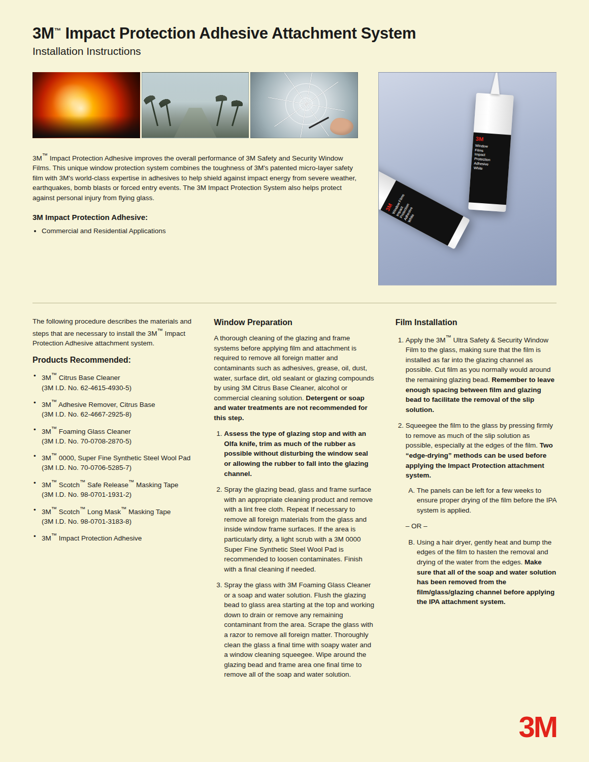3M™ Impact Protection Adhesive Attachment System
Installation Instructions
3M™ Impact Protection Adhesive improves the overall performance of 3M Safety and Security Window Films. This unique window protection system combines the toughness of 3M's patented micro-layer safety film with 3M's world-class expertise in adhesives to help shield against impact energy from severe weather, earthquakes, bomb blasts or forced entry events. The 3M Impact Protection System also helps protect against personal injury from flying glass.
3M Impact Protection Adhesive:
Commercial and Residential Applications
3M Window
Films
Impact
Protection
Adhesive
White
3M Window Films
Impact
Protection
Adhesive
White
The following procedure describes the materials and steps that are necessary to install the 3M™ Impact Protection Adhesive attachment system.
Products Recommended:
3M™ Citrus Base Cleaner
(3M I.D. No. 62-4615-4930-5)
3M™ Adhesive Remover, Citrus Base
(3M I.D. No. 62-4667-2925-8)
3M™ Foaming Glass Cleaner
(3M I.D. No. 70-0708-2870-5)
3M™ 0000, Super Fine Synthetic Steel Wool Pad
(3M I.D. No. 70-0706-5285-7)
3M™ Scotch™ Safe Release™ Masking Tape
(3M I.D. No. 98-0701-1931-2)
3M™ Scotch™ Long Mask™ Masking Tape
(3M I.D. No. 98-0701-3183-8)
3M™ Impact Protection Adhesive
Window Preparation
A thorough cleaning of the glazing and frame systems before applying film and attachment is required to remove all foreign matter and contaminants such as adhesives, grease, oil, dust, water, surface dirt, old sealant or glazing compounds by using 3M Citrus Base Cleaner, alcohol or commercial cleaning solution. Detergent or soap and water treatments are not recommended for this step.
Assess the type of glazing stop and with an Olfa knife, trim as much of the rubber as possible without disturbing the window seal or allowing the rubber to fall into the glazing channel.
Spray the glazing bead, glass and frame surface with an appropriate cleaning product and remove with a lint free cloth. Repeat If necessary to remove all foreign materials from the glass and inside window frame surfaces. If the area is particularly dirty, a light scrub with a 3M 0000 Super Fine Synthetic Steel Wool Pad is recommended to loosen contaminates. Finish with a final cleaning if needed.
Spray the glass with 3M Foaming Glass Cleaner or a soap and water solution. Flush the glazing bead to glass area starting at the top and working down to drain or remove any remaining contaminant from the area. Scrape the glass with a razor to remove all foreign matter. Thoroughly clean the glass a final time with soapy water and a window cleaning squeegee. Wipe around the glazing bead and frame area one final time to remove all of the soap and water solution.
Film Installation
Apply the 3M™ Ultra Safety & Security Window Film to the glass, making sure that the film is installed as far into the glazing channel as possible. Cut film as you normally would around the remaining glazing bead. Remember to leave enough spacing between film and glazing bead to facilitate the removal of the slip solution.
Squeegee the film to the glass by pressing firmly to remove as much of the slip solution as possible, especially at the edges of the film. Two “edge-drying” methods can be used before applying the Impact Protection attachment system.
The panels can be left for a few weeks to ensure proper drying of the film before the IPA system is applied.
– OR –
Using a hair dryer, gently heat and bump the edges of the film to hasten the removal and drying of the water from the edges. Make sure that all of the soap and water solution has been removed from the film/glass/glazing channel before applying the IPA attachment system.
3M